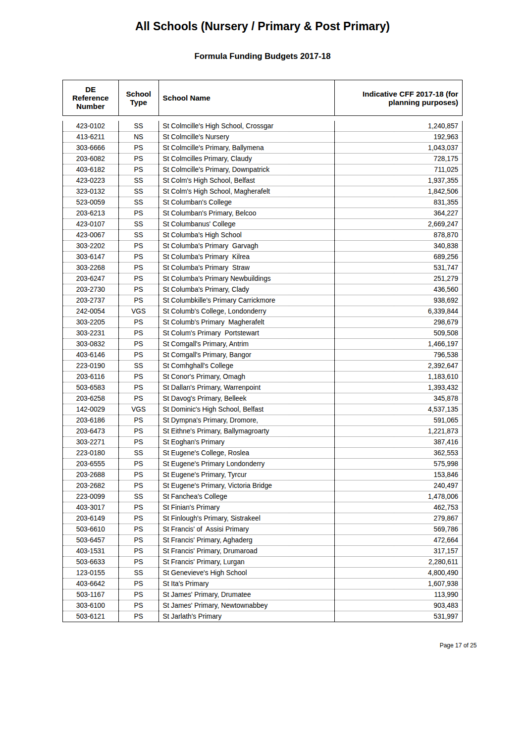All Schools (Nursery / Primary & Post Primary)
Formula Funding Budgets 2017-18
| DE Reference Number | School Type | School Name | Indicative CFF 2017-18 (for planning purposes) |
| --- | --- | --- | --- |
| 423-0102 | SS | St Colmcille's High School, Crossgar | 1,240,857 |
| 413-6211 | NS | St Colmcille's Nursery | 192,963 |
| 303-6666 | PS | St Colmcille's Primary, Ballymena | 1,043,037 |
| 203-6082 | PS | St Colmcilles Primary, Claudy | 728,175 |
| 403-6182 | PS | St Colmcille's Primary, Downpatrick | 711,025 |
| 423-0223 | SS | St Colm's High School, Belfast | 1,937,355 |
| 323-0132 | SS | St Colm's High School, Magherafelt | 1,842,506 |
| 523-0059 | SS | St Columban's College | 831,355 |
| 203-6213 | PS | St Columban's Primary, Belcoo | 364,227 |
| 423-0107 | SS | St Columbanus' College | 2,669,247 |
| 423-0067 | SS | St Columba's High School | 878,870 |
| 303-2202 | PS | St Columba's Primary Garvagh | 340,838 |
| 303-6147 | PS | St Columba's Primary Kilrea | 689,256 |
| 303-2268 | PS | St Columba's Primary Straw | 531,747 |
| 203-6247 | PS | St Columba's Primary Newbuildings | 251,279 |
| 203-2730 | PS | St Columba's Primary, Clady | 436,560 |
| 203-2737 | PS | St Columbkille's Primary Carrickmore | 938,692 |
| 242-0054 | VGS | St Columb's College, Londonderry | 6,339,844 |
| 303-2205 | PS | St Columb's Primary Magherafelt | 298,679 |
| 303-2231 | PS | St Colum's Primary Portstewart | 509,508 |
| 303-0832 | PS | St Comgall's Primary, Antrim | 1,466,197 |
| 403-6146 | PS | St Comgall's Primary, Bangor | 796,538 |
| 223-0190 | SS | St Comhghall's College | 2,392,647 |
| 203-6116 | PS | St Conor's Primary, Omagh | 1,183,610 |
| 503-6583 | PS | St Dallan's Primary, Warrenpoint | 1,393,432 |
| 203-6258 | PS | St Davog's Primary, Belleek | 345,878 |
| 142-0029 | VGS | St Dominic's High School, Belfast | 4,537,135 |
| 203-6186 | PS | St Dympna's Primary, Dromore, | 591,065 |
| 203-6473 | PS | St Eithne's Primary, Ballymagroarty | 1,221,873 |
| 303-2271 | PS | St Eoghan's Primary | 387,416 |
| 223-0180 | SS | St Eugene's College, Roslea | 362,553 |
| 203-6555 | PS | St Eugene's Primary Londonderry | 575,998 |
| 203-2688 | PS | St Eugene's Primary, Tyrcur | 153,846 |
| 203-2682 | PS | St Eugene's Primary, Victoria Bridge | 240,497 |
| 223-0099 | SS | St Fanchea's College | 1,478,006 |
| 403-3017 | PS | St Finian's Primary | 462,753 |
| 203-6149 | PS | St Finlough's Primary, Sistrakeel | 279,867 |
| 503-6610 | PS | St Francis' of Assisi Primary | 569,786 |
| 503-6457 | PS | St Francis' Primary, Aghaderg | 472,664 |
| 403-1531 | PS | St Francis' Primary, Drumaroad | 317,157 |
| 503-6633 | PS | St Francis' Primary, Lurgan | 2,280,611 |
| 123-0155 | SS | St Genevieve's High School | 4,800,490 |
| 403-6642 | PS | St Ita's Primary | 1,607,938 |
| 503-1167 | PS | St James' Primary, Drumatee | 113,990 |
| 303-6100 | PS | St James' Primary, Newtownabbey | 903,483 |
| 503-6121 | PS | St Jarlath's Primary | 531,997 |
Page 17 of 25